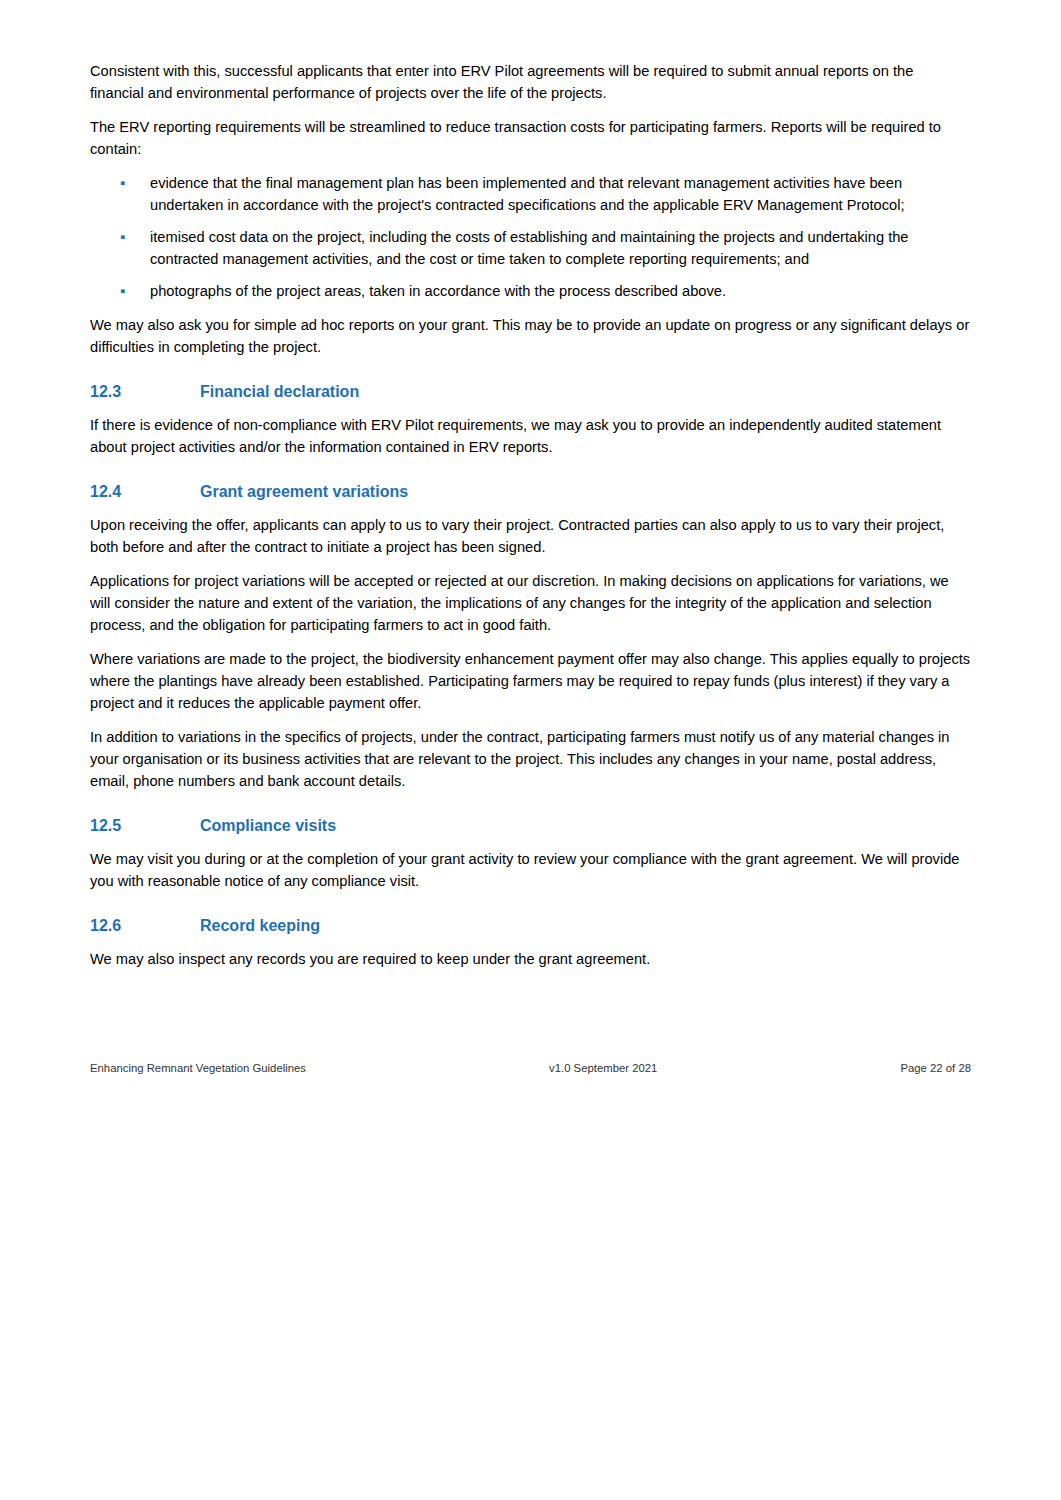Consistent with this, successful applicants that enter into ERV Pilot agreements will be required to submit annual reports on the financial and environmental performance of projects over the life of the projects.
The ERV reporting requirements will be streamlined to reduce transaction costs for participating farmers. Reports will be required to contain:
evidence that the final management plan has been implemented and that relevant management activities have been undertaken in accordance with the project's contracted specifications and the applicable ERV Management Protocol;
itemised cost data on the project, including the costs of establishing and maintaining the projects and undertaking the contracted management activities, and the cost or time taken to complete reporting requirements; and
photographs of the project areas, taken in accordance with the process described above.
We may also ask you for simple ad hoc reports on your grant. This may be to provide an update on progress or any significant delays or difficulties in completing the project.
12.3 Financial declaration
If there is evidence of non-compliance with ERV Pilot requirements, we may ask you to provide an independently audited statement about project activities and/or the information contained in ERV reports.
12.4 Grant agreement variations
Upon receiving the offer, applicants can apply to us to vary their project. Contracted parties can also apply to us to vary their project, both before and after the contract to initiate a project has been signed.
Applications for project variations will be accepted or rejected at our discretion. In making decisions on applications for variations, we will consider the nature and extent of the variation, the implications of any changes for the integrity of the application and selection process, and the obligation for participating farmers to act in good faith.
Where variations are made to the project, the biodiversity enhancement payment offer may also change. This applies equally to projects where the plantings have already been established. Participating farmers may be required to repay funds (plus interest) if they vary a project and it reduces the applicable payment offer.
In addition to variations in the specifics of projects, under the contract, participating farmers must notify us of any material changes in your organisation or its business activities that are relevant to the project. This includes any changes in your name, postal address, email, phone numbers and bank account details.
12.5 Compliance visits
We may visit you during or at the completion of your grant activity to review your compliance with the grant agreement. We will provide you with reasonable notice of any compliance visit.
12.6 Record keeping
We may also inspect any records you are required to keep under the grant agreement.
Enhancing Remnant Vegetation Guidelines v1.0 September 2021 Page 22 of 28